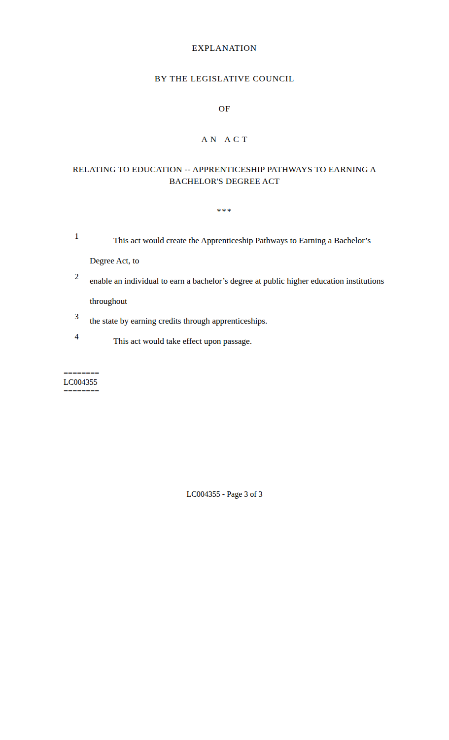EXPLANATION
BY THE LEGISLATIVE COUNCIL
OF
A N A C T
RELATING TO EDUCATION -- APPRENTICESHIP PATHWAYS TO EARNING A
BACHELOR'S DEGREE ACT
***
| 1 | This act would create the Apprenticeship Pathways to Earning a Bachelor’s Degree Act, to |
| 2 | enable an individual to earn a bachelor’s degree at public higher education institutions throughout |
| 3 | the state by earning credits through apprenticeships. |
| 4 | This act would take effect upon passage. |
========
LC004355
========
LC004355 - Page 3 of 3